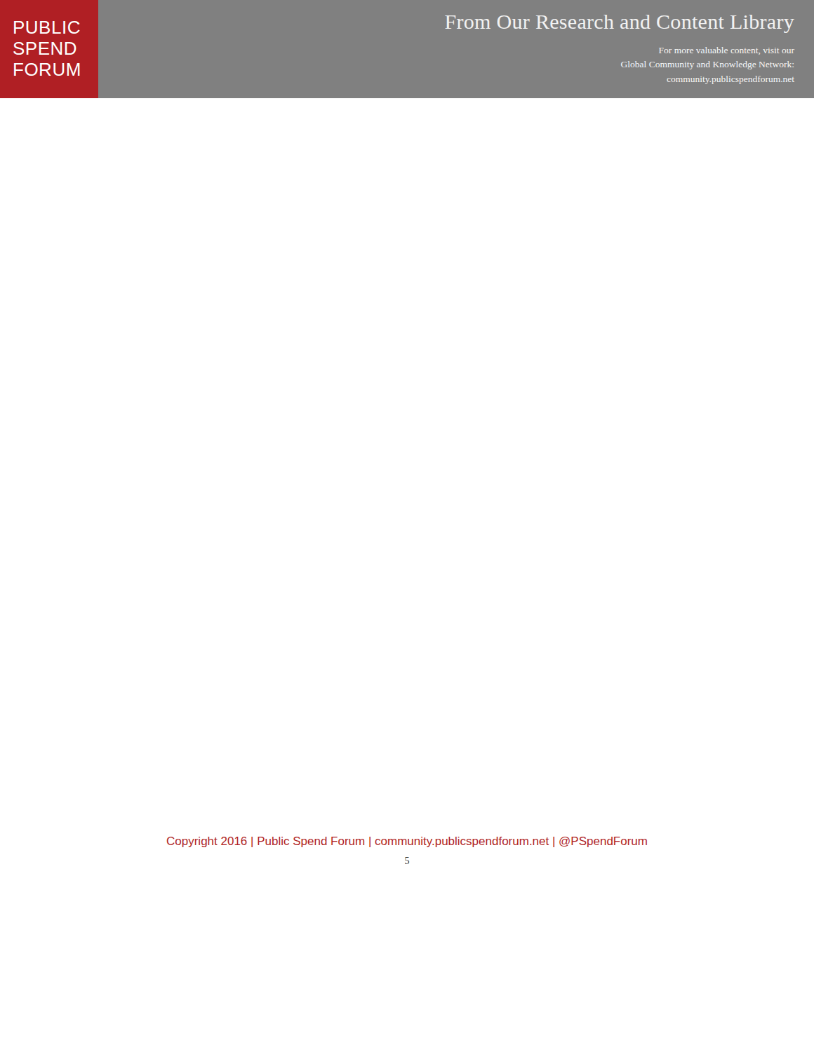PUBLIC SPEND FORUM
From Our Research and Content Library
For more valuable content, visit our
Global Community and Knowledge Network:
community.publicspendforum.net
Copyright 2016 | Public Spend Forum | community.publicspendforum.net | @PSpendForum
5